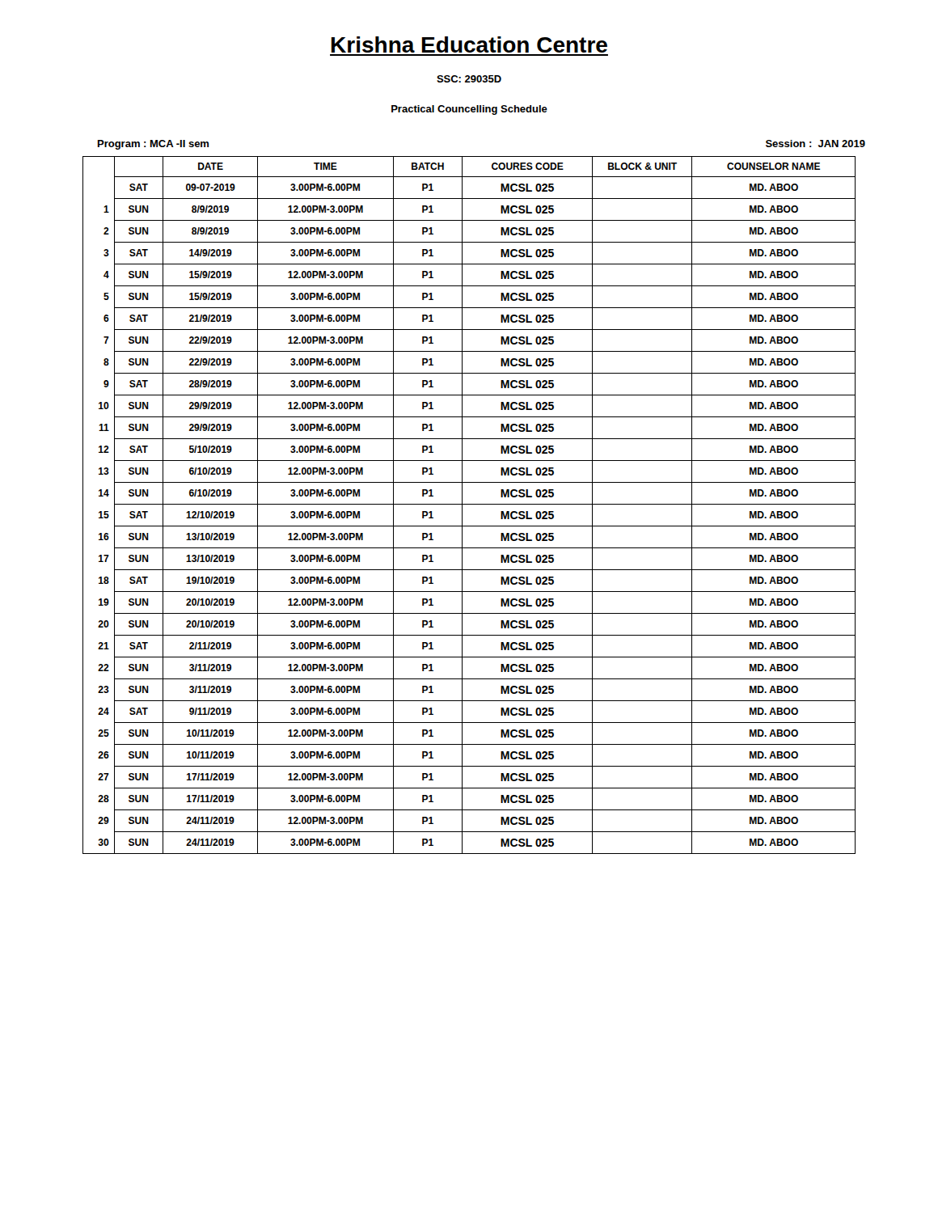Krishna Education Centre
SSC: 29035D
Practical Councelling Schedule
Program : MCA -II sem Session : JAN 2019
| | | DATE | TIME | BATCH | COURES CODE | BLOCK & UNIT | COUNSELOR NAME |
| --- | --- | --- | --- | --- | --- | --- | --- |
| | SAT | 09-07-2019 | 3.00PM-6.00PM | P1 | MCSL 025 | | MD. ABOO |
| 1 | SUN | 8/9/2019 | 12.00PM-3.00PM | P1 | MCSL 025 | | MD. ABOO |
| 2 | SUN | 8/9/2019 | 3.00PM-6.00PM | P1 | MCSL 025 | | MD. ABOO |
| 3 | SAT | 14/9/2019 | 3.00PM-6.00PM | P1 | MCSL 025 | | MD. ABOO |
| 4 | SUN | 15/9/2019 | 12.00PM-3.00PM | P1 | MCSL 025 | | MD. ABOO |
| 5 | SUN | 15/9/2019 | 3.00PM-6.00PM | P1 | MCSL 025 | | MD. ABOO |
| 6 | SAT | 21/9/2019 | 3.00PM-6.00PM | P1 | MCSL 025 | | MD. ABOO |
| 7 | SUN | 22/9/2019 | 12.00PM-3.00PM | P1 | MCSL 025 | | MD. ABOO |
| 8 | SUN | 22/9/2019 | 3.00PM-6.00PM | P1 | MCSL 025 | | MD. ABOO |
| 9 | SAT | 28/9/2019 | 3.00PM-6.00PM | P1 | MCSL 025 | | MD. ABOO |
| 10 | SUN | 29/9/2019 | 12.00PM-3.00PM | P1 | MCSL 025 | | MD. ABOO |
| 11 | SUN | 29/9/2019 | 3.00PM-6.00PM | P1 | MCSL 025 | | MD. ABOO |
| 12 | SAT | 5/10/2019 | 3.00PM-6.00PM | P1 | MCSL 025 | | MD. ABOO |
| 13 | SUN | 6/10/2019 | 12.00PM-3.00PM | P1 | MCSL 025 | | MD. ABOO |
| 14 | SUN | 6/10/2019 | 3.00PM-6.00PM | P1 | MCSL 025 | | MD. ABOO |
| 15 | SAT | 12/10/2019 | 3.00PM-6.00PM | P1 | MCSL 025 | | MD. ABOO |
| 16 | SUN | 13/10/2019 | 12.00PM-3.00PM | P1 | MCSL 025 | | MD. ABOO |
| 17 | SUN | 13/10/2019 | 3.00PM-6.00PM | P1 | MCSL 025 | | MD. ABOO |
| 18 | SAT | 19/10/2019 | 3.00PM-6.00PM | P1 | MCSL 025 | | MD. ABOO |
| 19 | SUN | 20/10/2019 | 12.00PM-3.00PM | P1 | MCSL 025 | | MD. ABOO |
| 20 | SUN | 20/10/2019 | 3.00PM-6.00PM | P1 | MCSL 025 | | MD. ABOO |
| 21 | SAT | 2/11/2019 | 3.00PM-6.00PM | P1 | MCSL 025 | | MD. ABOO |
| 22 | SUN | 3/11/2019 | 12.00PM-3.00PM | P1 | MCSL 025 | | MD. ABOO |
| 23 | SUN | 3/11/2019 | 3.00PM-6.00PM | P1 | MCSL 025 | | MD. ABOO |
| 24 | SAT | 9/11/2019 | 3.00PM-6.00PM | P1 | MCSL 025 | | MD. ABOO |
| 25 | SUN | 10/11/2019 | 12.00PM-3.00PM | P1 | MCSL 025 | | MD. ABOO |
| 26 | SUN | 10/11/2019 | 3.00PM-6.00PM | P1 | MCSL 025 | | MD. ABOO |
| 27 | SUN | 17/11/2019 | 12.00PM-3.00PM | P1 | MCSL 025 | | MD. ABOO |
| 28 | SUN | 17/11/2019 | 3.00PM-6.00PM | P1 | MCSL 025 | | MD. ABOO |
| 29 | SUN | 24/11/2019 | 12.00PM-3.00PM | P1 | MCSL 025 | | MD. ABOO |
| 30 | SUN | 24/11/2019 | 3.00PM-6.00PM | P1 | MCSL 025 | | MD. ABOO |